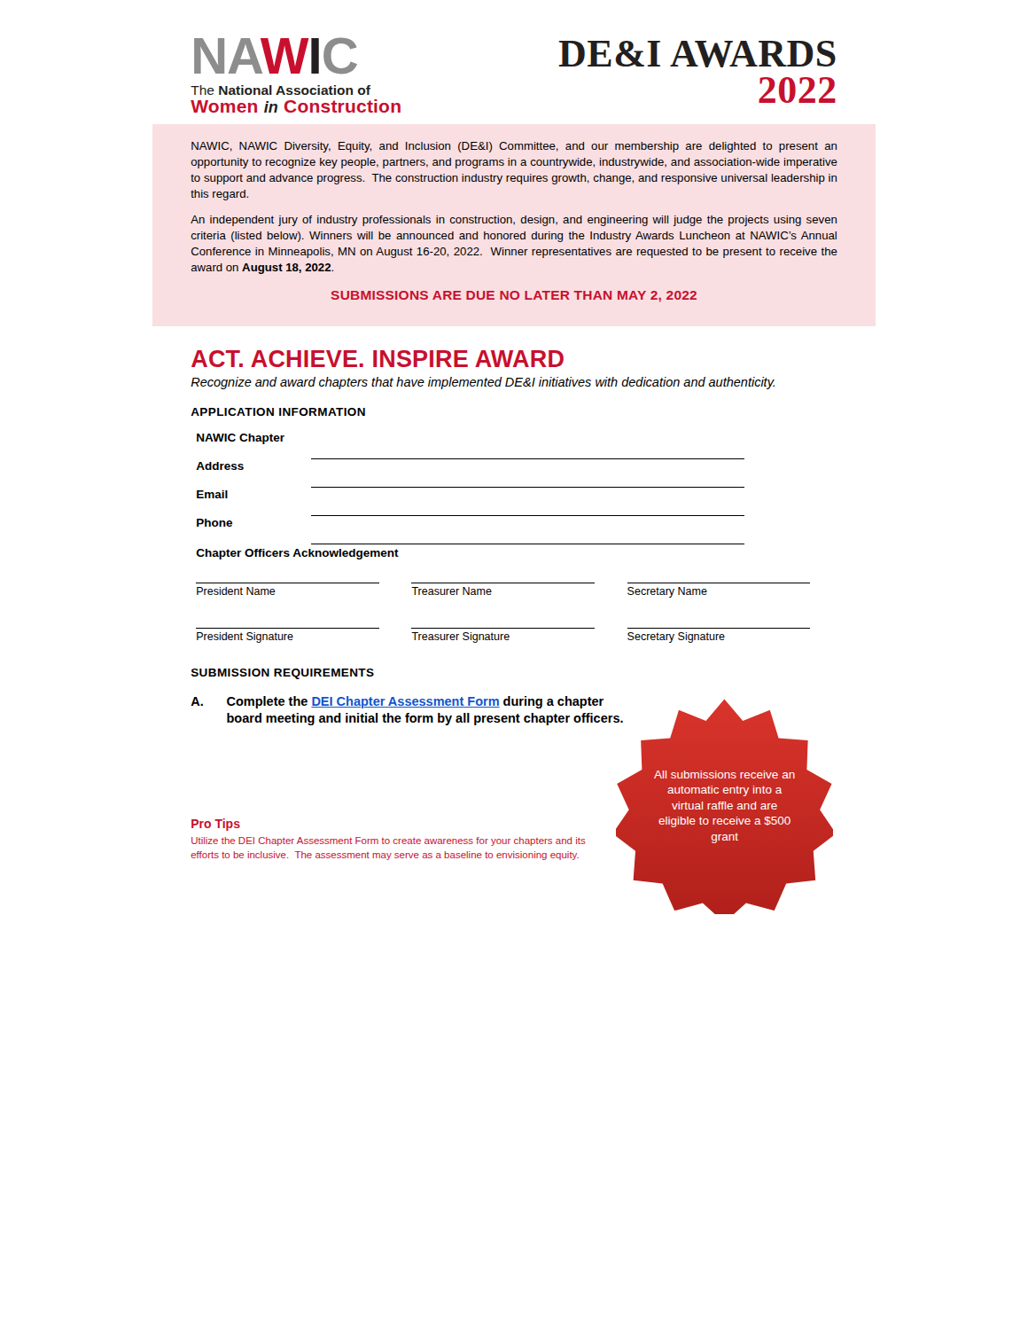NAWIC
The National Association of
Women in Construction
DE&I AWARDS
2022
NAWIC, NAWIC Diversity, Equity, and Inclusion (DE&I) Committee, and our membership are delighted to present an opportunity to recognize key people, partners, and programs in a countrywide, industrywide, and association-wide imperative to support and advance progress. The construction industry requires growth, change, and responsive universal leadership in this regard.
An independent jury of industry professionals in construction, design, and engineering will judge the projects using seven criteria (listed below). Winners will be announced and honored during the Industry Awards Luncheon at NAWIC’s Annual Conference in Minneapolis, MN on August 16-20, 2022. Winner representatives are requested to be present to receive the award on August 18, 2022.
SUBMISSIONS ARE DUE NO LATER THAN MAY 2, 2022
ACT. ACHIEVE. INSPIRE AWARD
Recognize and award chapters that have implemented DE&I initiatives with dedication and authenticity.
APPLICATION INFORMATION
| NAWIC Chapter | |
| Address | |
| Email | |
| Phone | |
Chapter Officers Acknowledgement
| President Name | Treasurer Name | Secretary Name |
| President Signature | Treasurer Signature | Secretary Signature |
SUBMISSION REQUIREMENTS
Complete the DEI Chapter Assessment Form during a chapter board meeting and initial the form by all present chapter officers.
All submissions receive an automatic entry into a virtual raffle and are eligible to receive a $500 grant
Pro Tips
Utilize the DEI Chapter Assessment Form to create awareness for your chapters and its efforts to be inclusive. The assessment may serve as a baseline to envisioning equity.